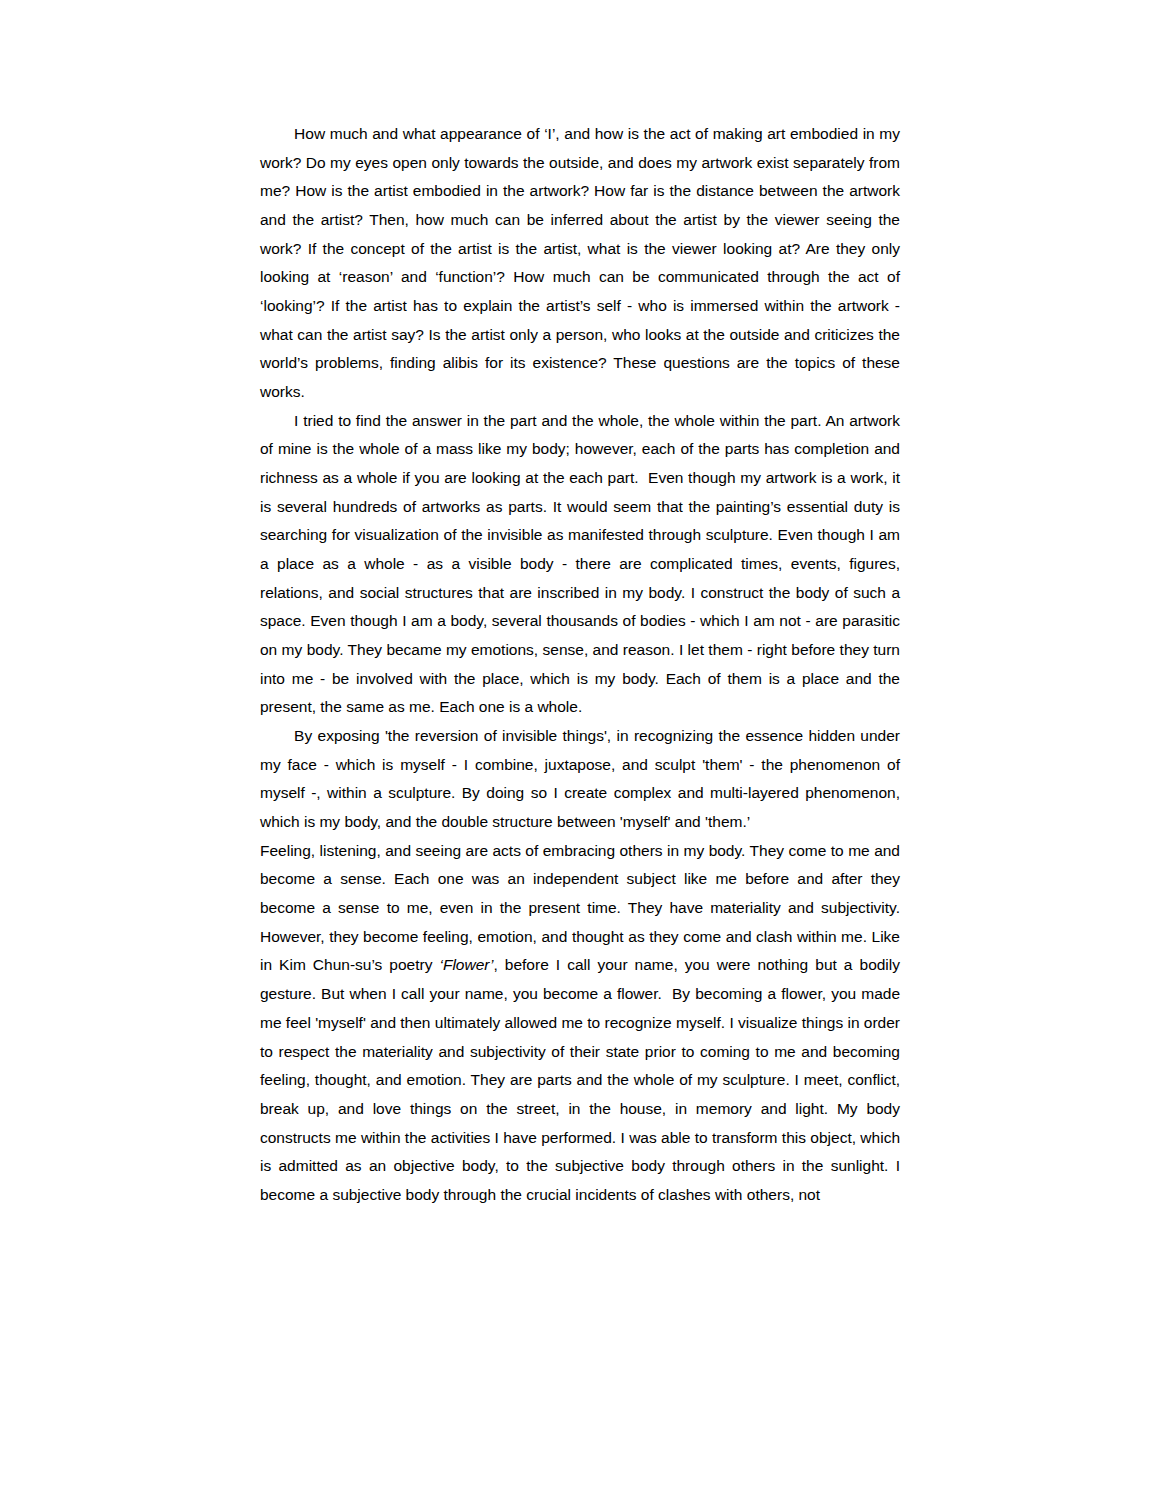How much and what appearance of ‘I’, and how is the act of making art embodied in my work? Do my eyes open only towards the outside, and does my artwork exist separately from me? How is the artist embodied in the artwork? How far is the distance between the artwork and the artist? Then, how much can be inferred about the artist by the viewer seeing the work? If the concept of the artist is the artist, what is the viewer looking at? Are they only looking at ‘reason’ and ‘function’? How much can be communicated through the act of ‘looking’? If the artist has to explain the artist’s self - who is immersed within the artwork - what can the artist say? Is the artist only a person, who looks at the outside and criticizes the world’s problems, finding alibis for its existence? These questions are the topics of these works.
I tried to find the answer in the part and the whole, the whole within the part. An artwork of mine is the whole of a mass like my body; however, each of the parts has completion and richness as a whole if you are looking at the each part. Even though my artwork is a work, it is several hundreds of artworks as parts. It would seem that the painting’s essential duty is searching for visualization of the invisible as manifested through sculpture. Even though I am a place as a whole - as a visible body - there are complicated times, events, figures, relations, and social structures that are inscribed in my body. I construct the body of such a space. Even though I am a body, several thousands of bodies - which I am not - are parasitic on my body. They became my emotions, sense, and reason. I let them - right before they turn into me - be involved with the place, which is my body. Each of them is a place and the present, the same as me. Each one is a whole.
By exposing 'the reversion of invisible things', in recognizing the essence hidden under my face - which is myself - I combine, juxtapose, and sculpt 'them' - the phenomenon of myself -, within a sculpture. By doing so I create complex and multi-layered phenomenon, which is my body, and the double structure between 'myself' and 'them.’
Feeling, listening, and seeing are acts of embracing others in my body. They come to me and become a sense. Each one was an independent subject like me before and after they become a sense to me, even in the present time. They have materiality and subjectivity. However, they become feeling, emotion, and thought as they come and clash within me. Like in Kim Chun-su’s poetry ‘Flower’, before I call your name, you were nothing but a bodily gesture. But when I call your name, you become a flower. By becoming a flower, you made me feel 'myself' and then ultimately allowed me to recognize myself. I visualize things in order to respect the materiality and subjectivity of their state prior to coming to me and becoming feeling, thought, and emotion. They are parts and the whole of my sculpture. I meet, conflict, break up, and love things on the street, in the house, in memory and light. My body constructs me within the activities I have performed. I was able to transform this object, which is admitted as an objective body, to the subjective body through others in the sunlight. I become a subjective body through the crucial incidents of clashes with others, not